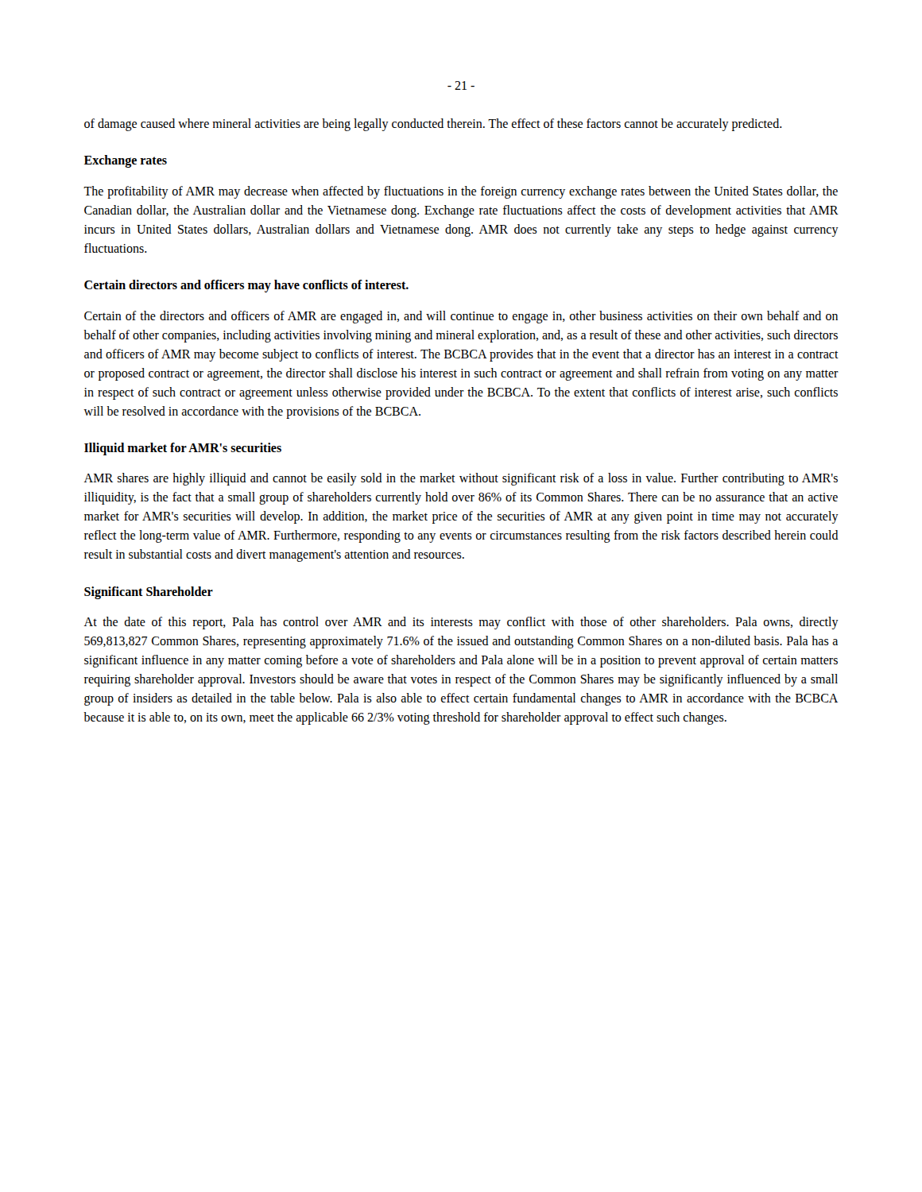- 21 -
of damage caused where mineral activities are being legally conducted therein. The effect of these factors cannot be accurately predicted.
Exchange rates
The profitability of AMR may decrease when affected by fluctuations in the foreign currency exchange rates between the United States dollar, the Canadian dollar, the Australian dollar and the Vietnamese dong. Exchange rate fluctuations affect the costs of development activities that AMR incurs in United States dollars, Australian dollars and Vietnamese dong. AMR does not currently take any steps to hedge against currency fluctuations.
Certain directors and officers may have conflicts of interest.
Certain of the directors and officers of AMR are engaged in, and will continue to engage in, other business activities on their own behalf and on behalf of other companies, including activities involving mining and mineral exploration, and, as a result of these and other activities, such directors and officers of AMR may become subject to conflicts of interest. The BCBCA provides that in the event that a director has an interest in a contract or proposed contract or agreement, the director shall disclose his interest in such contract or agreement and shall refrain from voting on any matter in respect of such contract or agreement unless otherwise provided under the BCBCA. To the extent that conflicts of interest arise, such conflicts will be resolved in accordance with the provisions of the BCBCA.
Illiquid market for AMR's securities
AMR shares are highly illiquid and cannot be easily sold in the market without significant risk of a loss in value. Further contributing to AMR's illiquidity, is the fact that a small group of shareholders currently hold over 86% of its Common Shares. There can be no assurance that an active market for AMR's securities will develop. In addition, the market price of the securities of AMR at any given point in time may not accurately reflect the long-term value of AMR. Furthermore, responding to any events or circumstances resulting from the risk factors described herein could result in substantial costs and divert management's attention and resources.
Significant Shareholder
At the date of this report, Pala has control over AMR and its interests may conflict with those of other shareholders. Pala owns, directly 569,813,827 Common Shares, representing approximately 71.6% of the issued and outstanding Common Shares on a non-diluted basis. Pala has a significant influence in any matter coming before a vote of shareholders and Pala alone will be in a position to prevent approval of certain matters requiring shareholder approval. Investors should be aware that votes in respect of the Common Shares may be significantly influenced by a small group of insiders as detailed in the table below. Pala is also able to effect certain fundamental changes to AMR in accordance with the BCBCA because it is able to, on its own, meet the applicable 66 2/3% voting threshold for shareholder approval to effect such changes.